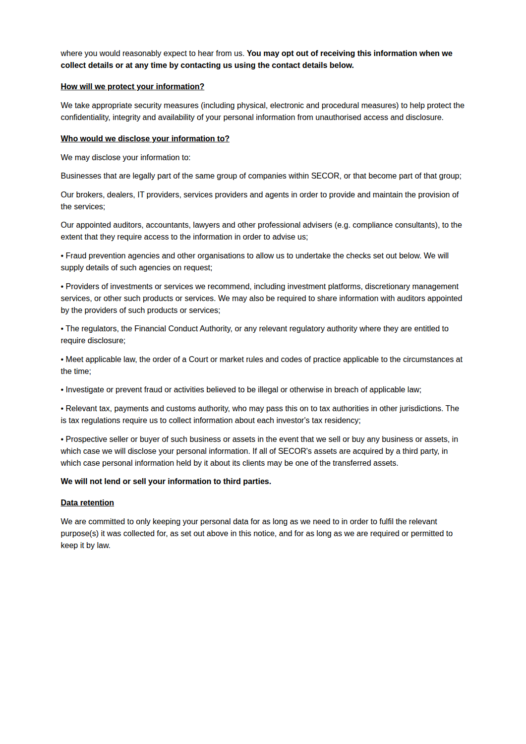where you would reasonably expect to hear from us. You may opt out of receiving this information when we collect details or at any time by contacting us using the contact details below.
How will we protect your information?
We take appropriate security measures (including physical, electronic and procedural measures) to help protect the confidentiality, integrity and availability of your personal information from unauthorised access and disclosure.
Who would we disclose your information to?
We may disclose your information to:
Businesses that are legally part of the same group of companies within SECOR, or that become part of that group;
Our brokers, dealers, IT providers, services providers and agents in order to provide and maintain the provision of the services;
Our appointed auditors, accountants, lawyers and other professional advisers (e.g. compliance consultants), to the extent that they require access to the information in order to advise us;
• Fraud prevention agencies and other organisations to allow us to undertake the checks set out below. We will supply details of such agencies on request;
• Providers of investments or services we recommend, including investment platforms, discretionary management services, or other such products or services. We may also be required to share information with auditors appointed by the providers of such products or services;
• The regulators, the Financial Conduct Authority, or any relevant regulatory authority where they are entitled to require disclosure;
• Meet applicable law, the order of a Court or market rules and codes of practice applicable to the circumstances at the time;
• Investigate or prevent fraud or activities believed to be illegal or otherwise in breach of applicable law;
• Relevant tax, payments and customs authority, who may pass this on to tax authorities in other jurisdictions. The is tax regulations require us to collect information about each investor's tax residency;
• Prospective seller or buyer of such business or assets in the event that we sell or buy any business or assets, in which case we will disclose your personal information. If all of SECOR's assets are acquired by a third party, in which case personal information held by it about its clients may be one of the transferred assets.
We will not lend or sell your information to third parties.
Data retention
We are committed to only keeping your personal data for as long as we need to in order to fulfil the relevant purpose(s) it was collected for, as set out above in this notice, and for as long as we are required or permitted to keep it by law.